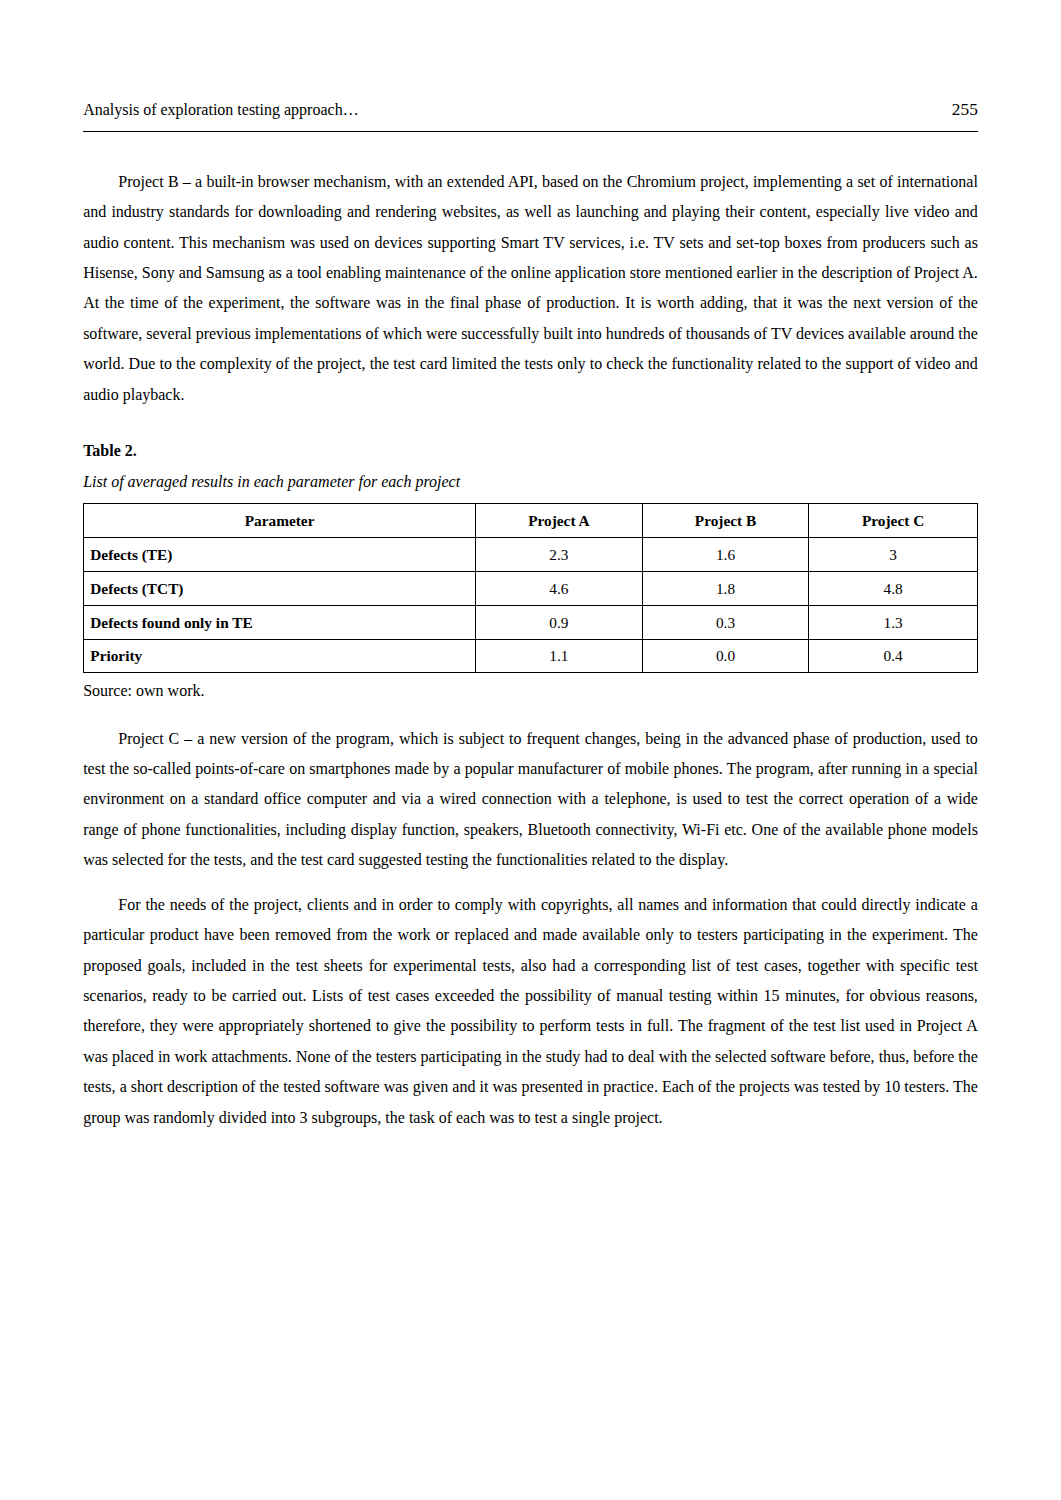Analysis of exploration testing approach… 255
Project B – a built-in browser mechanism, with an extended API, based on the Chromium project, implementing a set of international and industry standards for downloading and rendering websites, as well as launching and playing their content, especially live video and audio content. This mechanism was used on devices supporting Smart TV services, i.e. TV sets and set-top boxes from producers such as Hisense, Sony and Samsung as a tool enabling maintenance of the online application store mentioned earlier in the description of Project A. At the time of the experiment, the software was in the final phase of production. It is worth adding, that it was the next version of the software, several previous implementations of which were successfully built into hundreds of thousands of TV devices available around the world. Due to the complexity of the project, the test card limited the tests only to check the functionality related to the support of video and audio playback.
Table 2.
List of averaged results in each parameter for each project
| Parameter | Project A | Project B | Project C |
| --- | --- | --- | --- |
| Defects (TE) | 2.3 | 1.6 | 3 |
| Defects (TCT) | 4.6 | 1.8 | 4.8 |
| Defects found only in TE | 0.9 | 0.3 | 1.3 |
| Priority | 1.1 | 0.0 | 0.4 |
Source: own work.
Project C – a new version of the program, which is subject to frequent changes, being in the advanced phase of production, used to test the so-called points-of-care on smartphones made by a popular manufacturer of mobile phones. The program, after running in a special environment on a standard office computer and via a wired connection with a telephone, is used to test the correct operation of a wide range of phone functionalities, including display function, speakers, Bluetooth connectivity, Wi-Fi etc. One of the available phone models was selected for the tests, and the test card suggested testing the functionalities related to the display.
For the needs of the project, clients and in order to comply with copyrights, all names and information that could directly indicate a particular product have been removed from the work or replaced and made available only to testers participating in the experiment. The proposed goals, included in the test sheets for experimental tests, also had a corresponding list of test cases, together with specific test scenarios, ready to be carried out. Lists of test cases exceeded the possibility of manual testing within 15 minutes, for obvious reasons, therefore, they were appropriately shortened to give the possibility to perform tests in full. The fragment of the test list used in Project A was placed in work attachments. None of the testers participating in the study had to deal with the selected software before, thus, before the tests, a short description of the tested software was given and it was presented in practice. Each of the projects was tested by 10 testers. The group was randomly divided into 3 subgroups, the task of each was to test a single project.